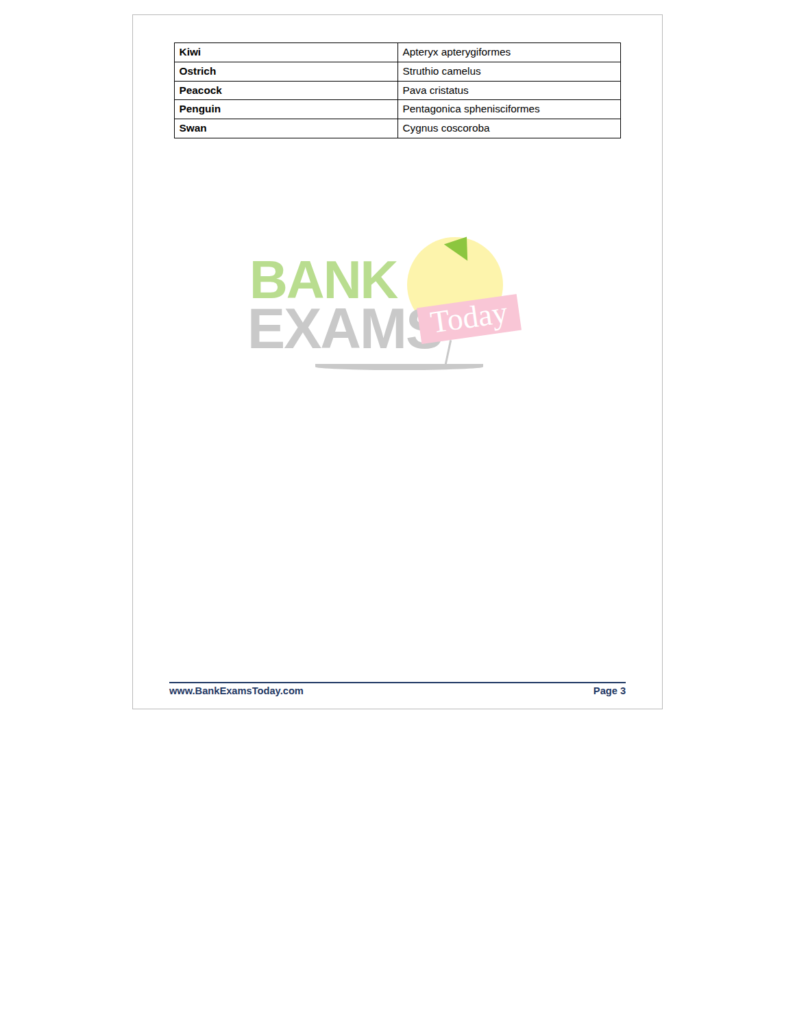| Kiwi | Apteryx apterygiformes |
| Ostrich | Struthio camelus |
| Peacock | Pava cristatus |
| Penguin | Pentagonica sphenisciformes |
| Swan | Cygnus coscoroba |
BANK
EXAMS
Today
www.BankExamsToday.com
Page 3